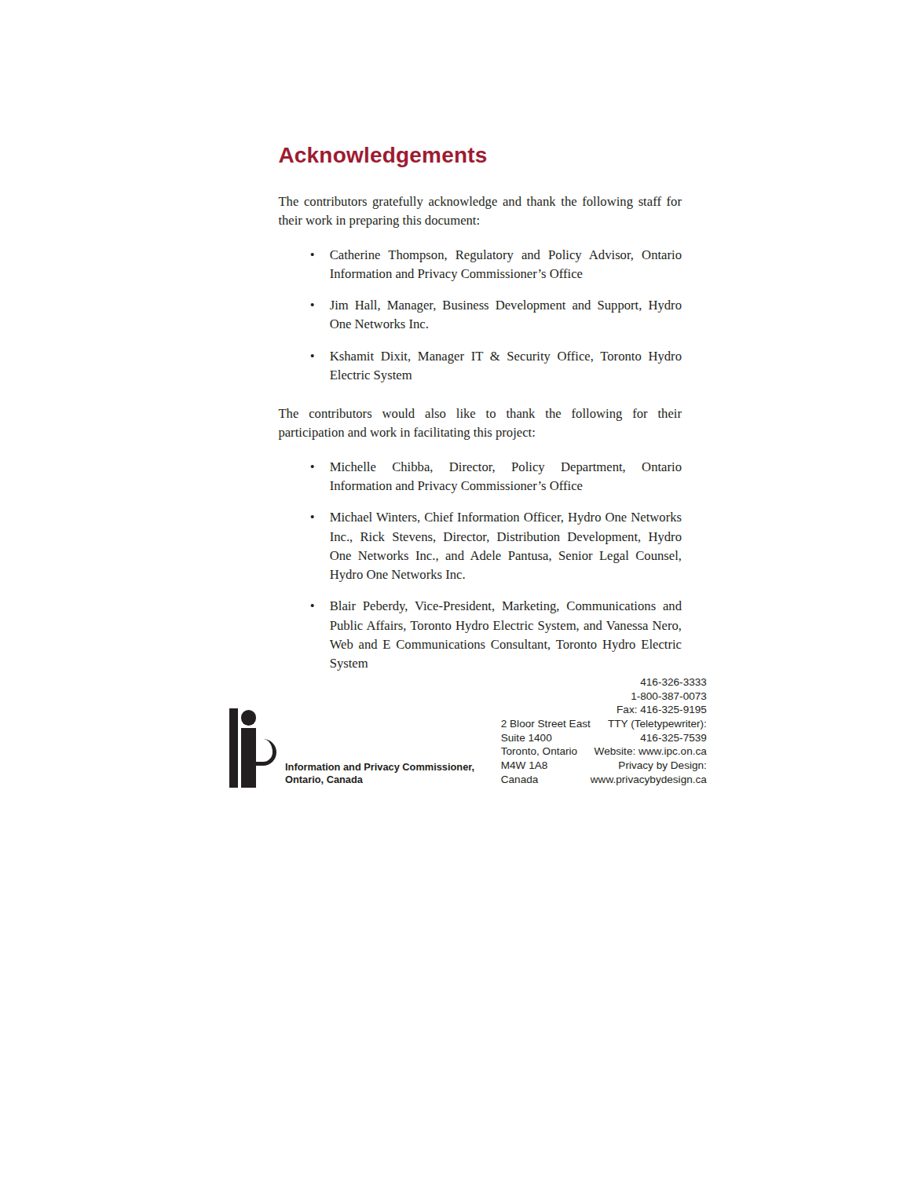Acknowledgements
The contributors gratefully acknowledge and thank the following staff for their work in preparing this document:
Catherine Thompson, Regulatory and Policy Advisor, Ontario Information and Privacy Commissioner’s Office
Jim Hall, Manager, Business Development and Support, Hydro One Networks Inc.
Kshamit Dixit, Manager IT & Security Office, Toronto Hydro Electric System
The contributors would also like to thank the following for their participation and work in facilitating this project:
Michelle Chibba, Director, Policy Department, Ontario Information and Privacy Commissioner’s Office
Michael Winters, Chief Information Officer, Hydro One Networks Inc., Rick Stevens, Director, Distribution Development, Hydro One Networks Inc., and Adele Pantusa, Senior Legal Counsel, Hydro One Networks Inc.
Blair Peberdy, Vice-President, Marketing, Communications and Public Affairs, Toronto Hydro Electric System, and Vanessa Nero, Web and E Communications Consultant, Toronto Hydro Electric System
Information and Privacy Commissioner,
Ontario, Canada
2 Bloor Street East
Suite 1400
Toronto, Ontario
M4W 1A8
Canada
416-326-3333
1-800-387-0073
Fax: 416-325-9195
TTY (Teletypewriter): 416-325-7539
Website: www.ipc.on.ca
Privacy by Design: www.privacybydesign.ca